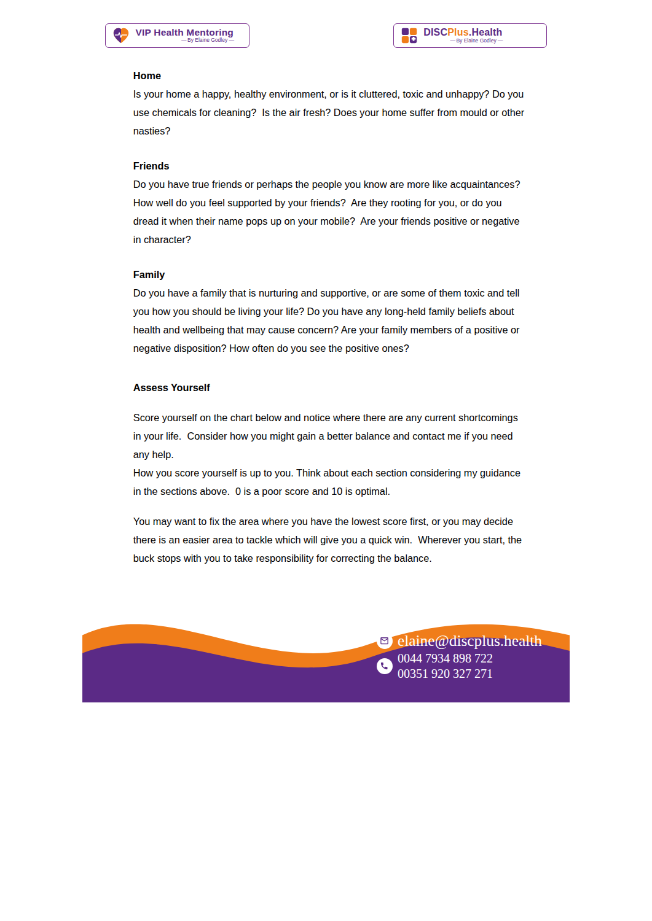VIP Health Mentoring
— By Elaine Godley —
DISCPlus.Health
— By Elaine Godley —
Home
Is your home a happy, healthy environment, or is it cluttered, toxic and unhappy? Do you use chemicals for cleaning? Is the air fresh? Does your home suffer from mould or other nasties?
Friends
Do you have true friends or perhaps the people you know are more like acquaintances? How well do you feel supported by your friends? Are they rooting for you, or do you dread it when their name pops up on your mobile? Are your friends positive or negative in character?
Family
Do you have a family that is nurturing and supportive, or are some of them toxic and tell you how you should be living your life? Do you have any long-held family beliefs about health and wellbeing that may cause concern? Are your family members of a positive or negative disposition? How often do you see the positive ones?
Assess Yourself
Score yourself on the chart below and notice where there are any current shortcomings in your life. Consider how you might gain a better balance and contact me if you need any help.
How you score yourself is up to you. Think about each section considering my guidance in the sections above. 0 is a poor score and 10 is optimal.
You may want to fix the area where you have the lowest score first, or you may decide there is an easier area to tackle which will give you a quick win. Wherever you start, the buck stops with you to take responsibility for correcting the balance.
elaine@discplus.health
0044 7934 898 722
00351 920 327 271